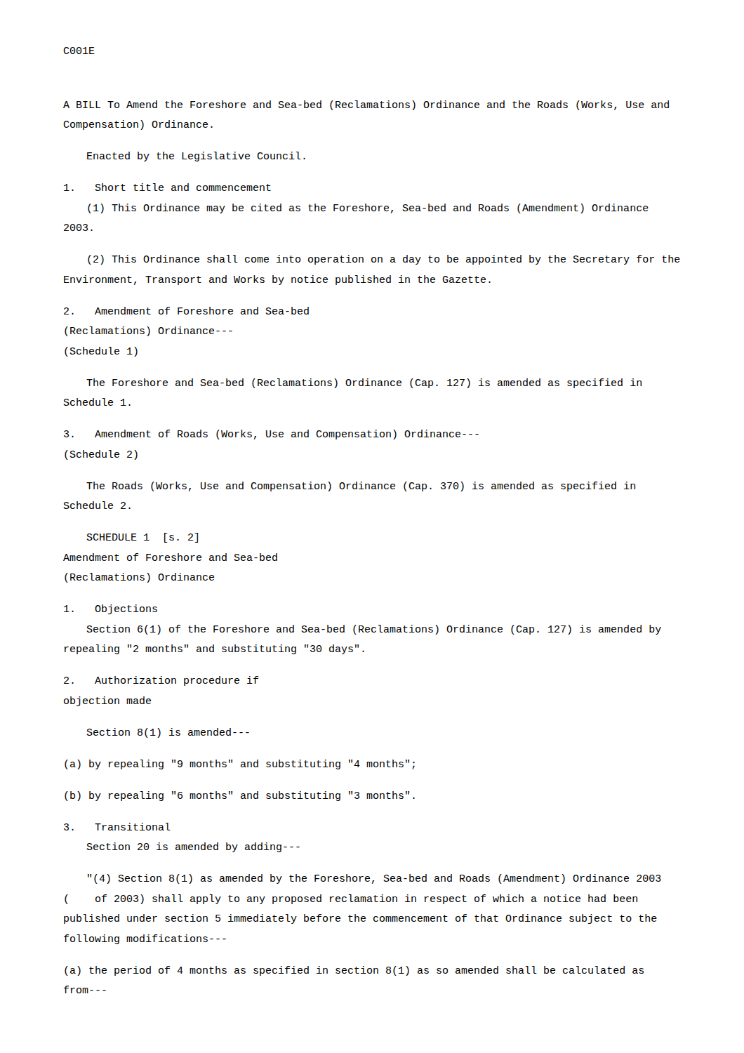C001E
A BILL To Amend the Foreshore and Sea-bed (Reclamations) Ordinance and the Roads (Works, Use and Compensation) Ordinance.
Enacted by the Legislative Council.
1. Short title and commencement
(1) This Ordinance may be cited as the Foreshore, Sea-bed and Roads (Amendment) Ordinance 2003.
(2) This Ordinance shall come into operation on a day to be appointed by the Secretary for the Environment, Transport and Works by notice published in the Gazette.
2. Amendment of Foreshore and Sea-bed
(Reclamations) Ordinance---
(Schedule 1)
The Foreshore and Sea-bed (Reclamations) Ordinance (Cap. 127) is amended as specified in Schedule 1.
3. Amendment of Roads (Works, Use and Compensation) Ordinance---
(Schedule 2)
The Roads (Works, Use and Compensation) Ordinance (Cap. 370) is amended as specified in Schedule 2.
SCHEDULE 1 [s. 2]
Amendment of Foreshore and Sea-bed
(Reclamations) Ordinance
1. Objections
Section 6(1) of the Foreshore and Sea-bed (Reclamations) Ordinance (Cap. 127) is amended by repealing "2 months" and substituting "30 days".
2. Authorization procedure if
objection made
Section 8(1) is amended---
(a) by repealing "9 months" and substituting "4 months";
(b) by repealing "6 months" and substituting "3 months".
3. Transitional
Section 20 is amended by adding---
"(4) Section 8(1) as amended by the Foreshore, Sea-bed and Roads (Amendment) Ordinance 2003 ( of 2003) shall apply to any proposed reclamation in respect of which a notice had been published under section 5 immediately before the commencement of that Ordinance subject to the following modifications---
(a) the period of 4 months as specified in section 8(1) as so amended shall be calculated as from---